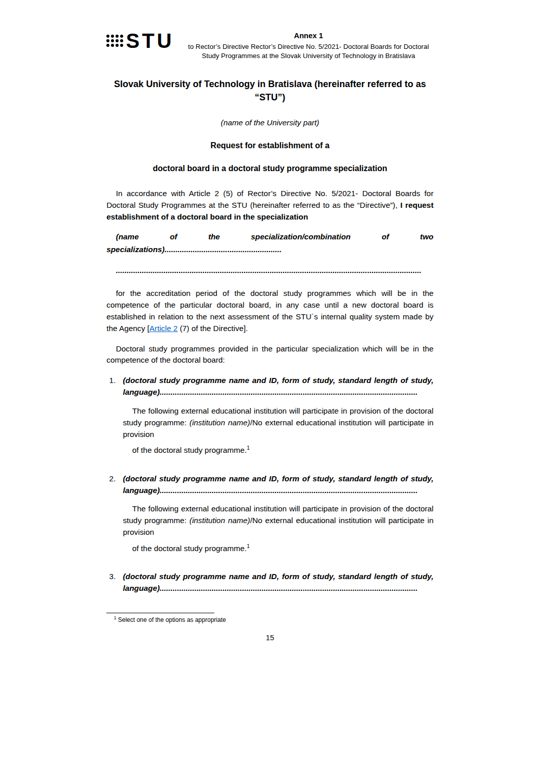STU
Annex 1 to Rector’s Directive Rector’s Directive No. 5/2021- Doctoral Boards for Doctoral Study Programmes at the Slovak University of Technology in Bratislava
Slovak University of Technology in Bratislava (hereinafter referred to as “STU”)
(name of the University part)
Request for establishment of a
doctoral board in a doctoral study programme specialization
In accordance with Article 2 (5) of Rector’s Directive No. 5/2021- Doctoral Boards for Doctoral Study Programmes at the STU (hereinafter referred to as the “Directive”), I request establishment of a doctoral board in the specialization
(name of the specialization/combination of two
specializations)......................................................
.............................................................................................................................................
for the accreditation period of the doctoral study programmes which will be in the competence of the particular doctoral board, in any case until a new doctoral board is established in relation to the next assessment of the STU´s internal quality system made by the Agency [Article 2 (7) of the Directive].
Doctoral study programmes provided in the particular specialization which will be in the competence of the doctoral board:
(doctoral study programme name and ID, form of study, standard length of study, language).......................................................................................................................
The following external educational institution will participate in provision of the doctoral study programme: (institution name)/No external educational institution will participate in provision of the doctoral study programme.1
(doctoral study programme name and ID, form of study, standard length of study, language).......................................................................................................................
The following external educational institution will participate in provision of the doctoral study programme: (institution name)/No external educational institution will participate in provision of the doctoral study programme.1
(doctoral study programme name and ID, form of study, standard length of study, language).......................................................................................................................
1 Select one of the options as appropriate
15